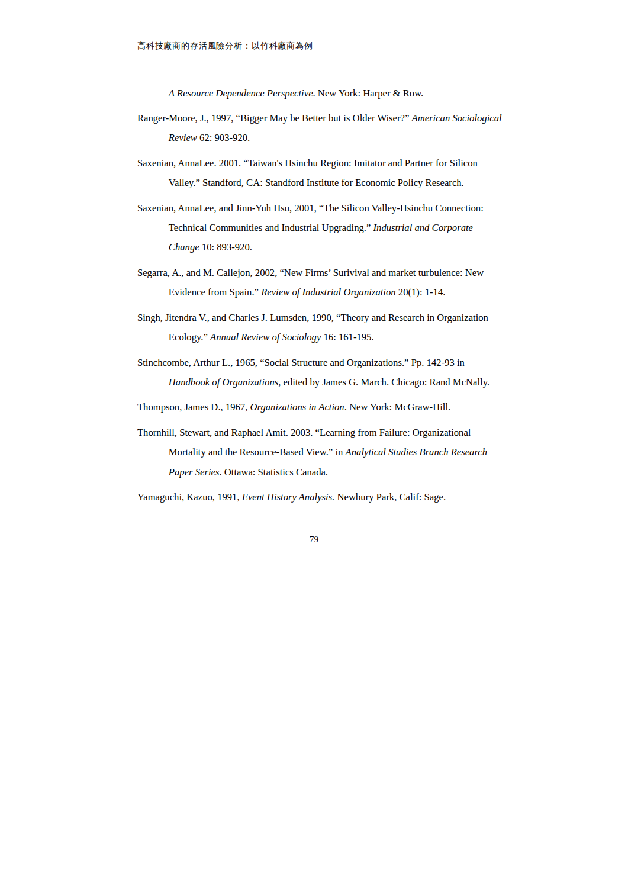高科技廠商的存活風險分析：以竹科廠商為例
A Resource Dependence Perspective. New York: Harper & Row.
Ranger-Moore, J., 1997, “Bigger May be Better but is Older Wiser?” American Sociological Review 62: 903-920.
Saxenian, AnnaLee. 2001. “Taiwan's Hsinchu Region: Imitator and Partner for Silicon Valley.” Standford, CA: Standford Institute for Economic Policy Research.
Saxenian, AnnaLee, and Jinn-Yuh Hsu, 2001, “The Silicon Valley-Hsinchu Connection: Technical Communities and Industrial Upgrading.” Industrial and Corporate Change 10: 893-920.
Segarra, A., and M. Callejon, 2002, “New Firms’ Surivival and market turbulence: New Evidence from Spain.” Review of Industrial Organization 20(1): 1-14.
Singh, Jitendra V., and Charles J. Lumsden, 1990, “Theory and Research in Organization Ecology.” Annual Review of Sociology 16: 161-195.
Stinchcombe, Arthur L., 1965, “Social Structure and Organizations.” Pp. 142-93 in Handbook of Organizations, edited by James G. March. Chicago: Rand McNally.
Thompson, James D., 1967, Organizations in Action. New York: McGraw-Hill.
Thornhill, Stewart, and Raphael Amit. 2003. “Learning from Failure: Organizational Mortality and the Resource-Based View.” in Analytical Studies Branch Research Paper Series. Ottawa: Statistics Canada.
Yamaguchi, Kazuo, 1991, Event History Analysis. Newbury Park, Calif: Sage.
79